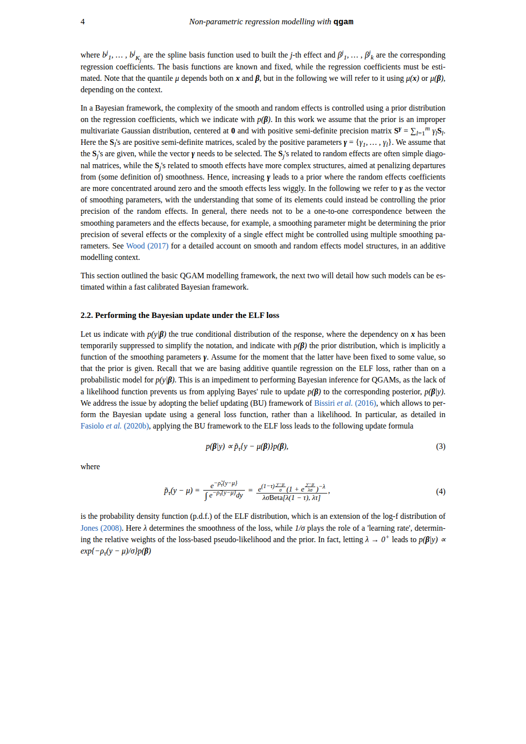4 Non-parametric regression modelling with qgam
where bj1, … , bjKj are the spline basis function used to built the j-th effect and βj1, … , βjk are the corresponding regression coefficients. The basis functions are known and fixed, while the regression coefficients must be estimated. Note that the quantile μ depends both on x and β, but in the following we will refer to it using μ(x) or μ(β), depending on the context.
In a Bayesian framework, the complexity of the smooth and random effects is controlled using a prior distribution on the regression coefficients, which we indicate with p(β). In this work we assume that the prior is an improper multivariate Gaussian distribution, centered at 0 and with positive semi-definite precision matrix Sγ = ∑l=1m γl Sl. Here the Sl's are positive semi-definite matrices, scaled by the positive parameters γ = {γ1, … , γl}. We assume that the Sj's are given, while the vector γ needs to be selected. The Sj's related to random effects are often simple diagonal matrices, while the Sj's related to smooth effects have more complex structures, aimed at penalizing departures from (some definition of) smoothness. Hence, increasing γ leads to a prior where the random effects coefficients are more concentrated around zero and the smooth effects less wiggly. In the following we refer to γ as the vector of smoothing parameters, with the understanding that some of its elements could instead be controlling the prior precision of the random effects. In general, there needs not to be a one-to-one correspondence between the smoothing parameters and the effects because, for example, a smoothing parameter might be determining the prior precision of several effects or the complexity of a single effect might be controlled using multiple smoothing parameters. See Wood (2017) for a detailed account on smooth and random effects model structures, in an additive modelling context.
This section outlined the basic QGAM modelling framework, the next two will detail how such models can be estimated within a fast calibrated Bayesian framework.
2.2. Performing the Bayesian update under the ELF loss
Let us indicate with p(y|β) the true conditional distribution of the response, where the dependency on x has been temporarily suppressed to simplify the notation, and indicate with p(β) the prior distribution, which is implicitly a function of the smoothing parameters γ. Assume for the moment that the latter have been fixed to some value, so that the prior is given. Recall that we are basing additive quantile regression on the ELF loss, rather than on a probabilistic model for p(y|β). This is an impediment to performing Bayesian inference for QGAMs, as the lack of a likelihood function prevents us from applying Bayes' rule to update p(β) to the corresponding posterior, p(β|y). We address the issue by adopting the belief updating (BU) framework of Bissiri et al. (2016), which allows to perform the Bayesian update using a general loss function, rather than a likelihood. In particular, as detailed in Fasiolo et al. (2020b), applying the BU framework to the ELF loss leads to the following update formula
p(β|y) ∝ p̃τ{y − μ(β)}p(β),
(3)
where
p̃τ(y − μ) = e−ρ̃τ{y−μ} ∫ e−ρ̃τ{y−μ}dy = e(1−τ)y−μ σ(1 + ey−μ λσ)−λ λσBeta[λ(1 − τ), λτ] ,
(4)
is the probability density function (p.d.f.) of the ELF distribution, which is an extension of the log-f distribution of Jones (2008). Here λ determines the smoothness of the loss, while 1/σ plays the role of a 'learning rate', determining the relative weights of the loss-based pseudo-likelihood and the prior. In fact, letting λ → 0+ leads to p(β|y) ∝ exp{−ρτ(y − μ)/σ}p(β)